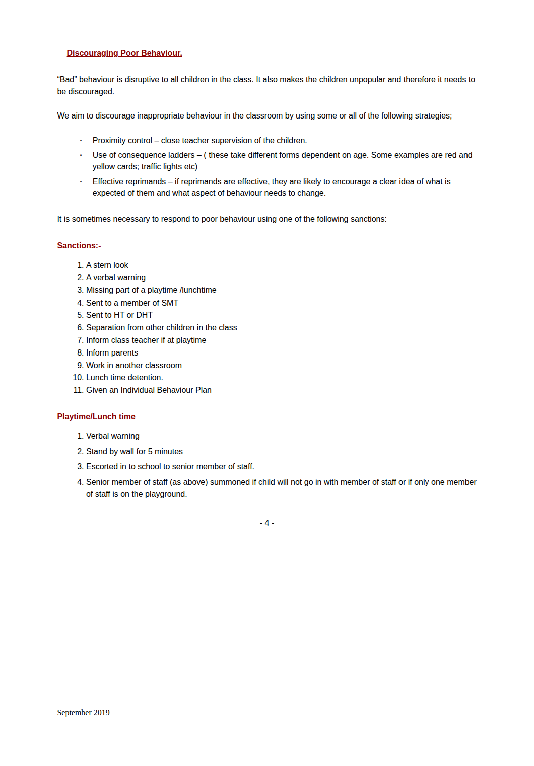Discouraging Poor Behaviour.
“Bad” behaviour is disruptive to all children in the class. It also makes the children unpopular and therefore it needs to be discouraged.
We aim to discourage inappropriate behaviour in the classroom by using some or all of the following strategies;
Proximity control – close teacher supervision of the children.
Use of consequence ladders – ( these take different forms dependent on age. Some examples are red and yellow cards; traffic lights etc)
Effective reprimands – if reprimands are effective, they are likely to encourage a clear idea of what is expected of them and what aspect of behaviour needs to change.
It is sometimes necessary to respond to poor behaviour using one of the following sanctions:
Sanctions:-
A stern look
A verbal warning
Missing part of a playtime /lunchtime
Sent to a member of SMT
Sent to HT or DHT
Separation from other children in the class
Inform class teacher if at playtime
Inform parents
Work in another classroom
Lunch time detention.
Given an Individual Behaviour Plan
Playtime/Lunch time
Verbal warning
Stand by wall for 5 minutes
Escorted in to school to senior member of staff.
Senior member of staff (as above) summoned if child will not go in with member of staff or if only one member of staff is on the playground.
- 4 -
September 2019